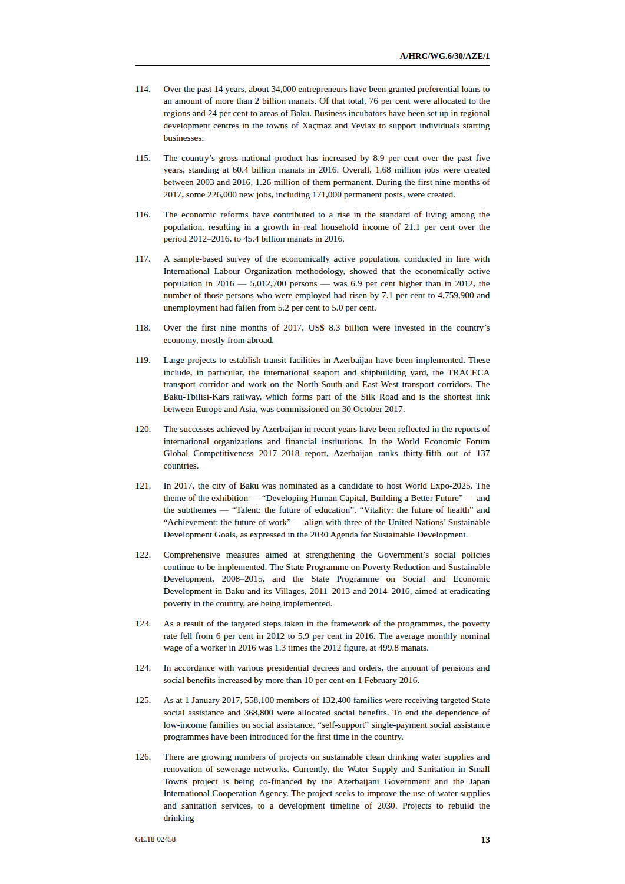A/HRC/WG.6/30/AZE/1
114. Over the past 14 years, about 34,000 entrepreneurs have been granted preferential loans to an amount of more than 2 billion manats. Of that total, 76 per cent were allocated to the regions and 24 per cent to areas of Baku. Business incubators have been set up in regional development centres in the towns of Xaçmaz and Yevlax to support individuals starting businesses.
115. The country’s gross national product has increased by 8.9 per cent over the past five years, standing at 60.4 billion manats in 2016. Overall, 1.68 million jobs were created between 2003 and 2016, 1.26 million of them permanent. During the first nine months of 2017, some 226,000 new jobs, including 171,000 permanent posts, were created.
116. The economic reforms have contributed to a rise in the standard of living among the population, resulting in a growth in real household income of 21.1 per cent over the period 2012–2016, to 45.4 billion manats in 2016.
117. A sample-based survey of the economically active population, conducted in line with International Labour Organization methodology, showed that the economically active population in 2016 — 5,012,700 persons — was 6.9 per cent higher than in 2012, the number of those persons who were employed had risen by 7.1 per cent to 4,759,900 and unemployment had fallen from 5.2 per cent to 5.0 per cent.
118. Over the first nine months of 2017, US$ 8.3 billion were invested in the country’s economy, mostly from abroad.
119. Large projects to establish transit facilities in Azerbaijan have been implemented. These include, in particular, the international seaport and shipbuilding yard, the TRACECA transport corridor and work on the North-South and East-West transport corridors. The Baku-Tbilisi-Kars railway, which forms part of the Silk Road and is the shortest link between Europe and Asia, was commissioned on 30 October 2017.
120. The successes achieved by Azerbaijan in recent years have been reflected in the reports of international organizations and financial institutions. In the World Economic Forum Global Competitiveness 2017–2018 report, Azerbaijan ranks thirty-fifth out of 137 countries.
121. In 2017, the city of Baku was nominated as a candidate to host World Expo-2025. The theme of the exhibition — “Developing Human Capital, Building a Better Future” — and the subthemes — “Talent: the future of education”, “Vitality: the future of health” and “Achievement: the future of work” — align with three of the United Nations’ Sustainable Development Goals, as expressed in the 2030 Agenda for Sustainable Development.
122. Comprehensive measures aimed at strengthening the Government’s social policies continue to be implemented. The State Programme on Poverty Reduction and Sustainable Development, 2008–2015, and the State Programme on Social and Economic Development in Baku and its Villages, 2011–2013 and 2014–2016, aimed at eradicating poverty in the country, are being implemented.
123. As a result of the targeted steps taken in the framework of the programmes, the poverty rate fell from 6 per cent in 2012 to 5.9 per cent in 2016. The average monthly nominal wage of a worker in 2016 was 1.3 times the 2012 figure, at 499.8 manats.
124. In accordance with various presidential decrees and orders, the amount of pensions and social benefits increased by more than 10 per cent on 1 February 2016.
125. As at 1 January 2017, 558,100 members of 132,400 families were receiving targeted State social assistance and 368,800 were allocated social benefits. To end the dependence of low-income families on social assistance, “self-support” single-payment social assistance programmes have been introduced for the first time in the country.
126. There are growing numbers of projects on sustainable clean drinking water supplies and renovation of sewerage networks. Currently, the Water Supply and Sanitation in Small Towns project is being co-financed by the Azerbaijani Government and the Japan International Cooperation Agency. The project seeks to improve the use of water supplies and sanitation services, to a development timeline of 2030. Projects to rebuild the drinking
GE.18-02458 13